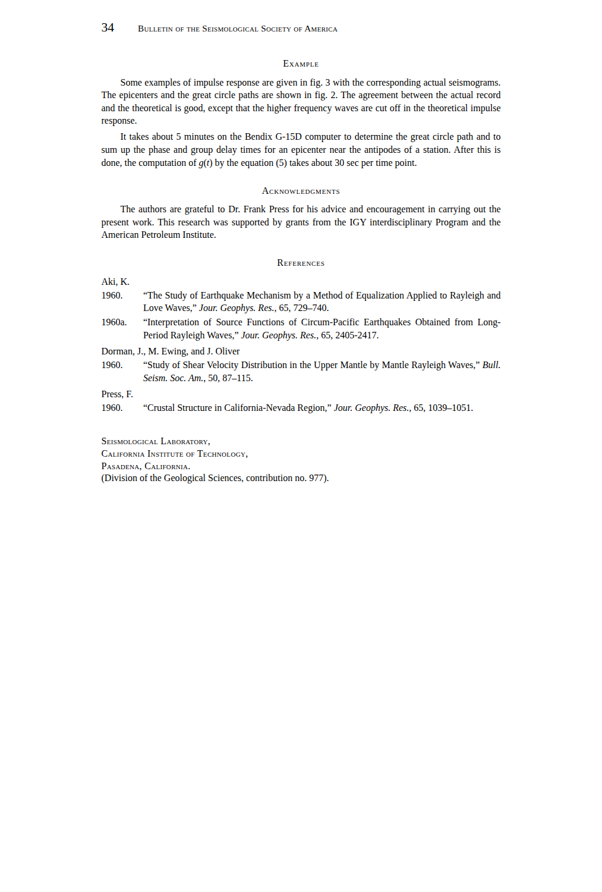34 Bulletin of the Seismological Society of America
Example
Some examples of impulse response are given in fig. 3 with the corresponding actual seismograms. The epicenters and the great circle paths are shown in fig. 2. The agreement between the actual record and the theoretical is good, except that the higher frequency waves are cut off in the theoretical impulse response.
It takes about 5 minutes on the Bendix G-15D computer to determine the great circle path and to sum up the phase and group delay times for an epicenter near the antipodes of a station. After this is done, the computation of g(t) by the equation (5) takes about 30 sec per time point.
Acknowledgments
The authors are grateful to Dr. Frank Press for his advice and encouragement in carrying out the present work. This research was supported by grants from the IGY interdisciplinary Program and the American Petroleum Institute.
References
Aki, K.
1960. “The Study of Earthquake Mechanism by a Method of Equalization Applied to Rayleigh and Love Waves,” Jour. Geophys. Res., 65, 729–740.
1960a. “Interpretation of Source Functions of Circum-Pacific Earthquakes Obtained from Long-Period Rayleigh Waves,” Jour. Geophys. Res., 65, 2405-2417.
Dorman, J., M. Ewing, and J. Oliver
1960. “Study of Shear Velocity Distribution in the Upper Mantle by Mantle Rayleigh Waves,” Bull. Seism. Soc. Am., 50, 87–115.
Press, F.
1960. “Crustal Structure in California-Nevada Region,” Jour. Geophys. Res., 65, 1039–1051.
Seismological Laboratory,
California Institute of Technology,
Pasadena, California.
(Division of the Geological Sciences, contribution no. 977).